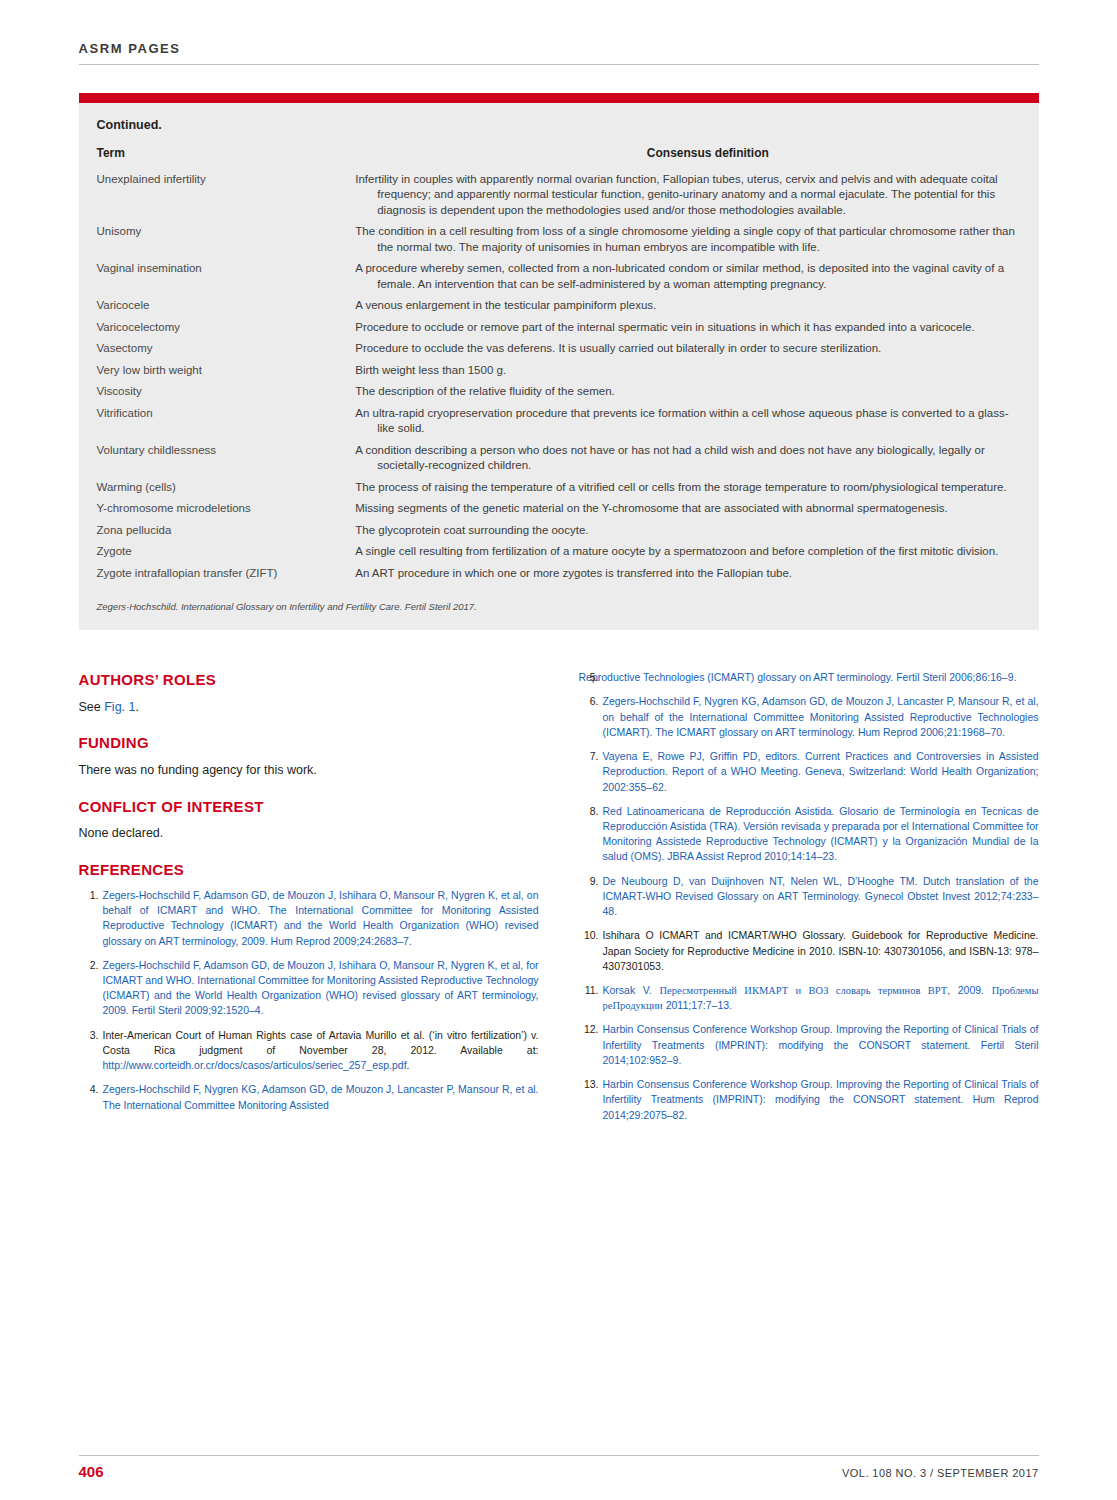ASRM Pages
Continued.
| Term | Consensus definition |
| --- | --- |
| Unexplained infertility | Infertility in couples with apparently normal ovarian function, Fallopian tubes, uterus, cervix and pelvis and with adequate coital frequency; and apparently normal testicular function, genito-urinary anatomy and a normal ejaculate. The potential for this diagnosis is dependent upon the methodologies used and/or those methodologies available. |
| Unisomy | The condition in a cell resulting from loss of a single chromosome yielding a single copy of that particular chromosome rather than the normal two. The majority of unisomies in human embryos are incompatible with life. |
| Vaginal insemination | A procedure whereby semen, collected from a non-lubricated condom or similar method, is deposited into the vaginal cavity of a female. An intervention that can be self-administered by a woman attempting pregnancy. |
| Varicocele | A venous enlargement in the testicular pampiniform plexus. |
| Varicocelectomy | Procedure to occlude or remove part of the internal spermatic vein in situations in which it has expanded into a varicocele. |
| Vasectomy | Procedure to occlude the vas deferens. It is usually carried out bilaterally in order to secure sterilization. |
| Very low birth weight | Birth weight less than 1500 g. |
| Viscosity | The description of the relative fluidity of the semen. |
| Vitrification | An ultra-rapid cryopreservation procedure that prevents ice formation within a cell whose aqueous phase is converted to a glass-like solid. |
| Voluntary childlessness | A condition describing a person who does not have or has not had a child wish and does not have any biologically, legally or societally-recognized children. |
| Warming (cells) | The process of raising the temperature of a vitrified cell or cells from the storage temperature to room/physiological temperature. |
| Y-chromosome microdeletions | Missing segments of the genetic material on the Y-chromosome that are associated with abnormal spermatogenesis. |
| Zona pellucida | The glycoprotein coat surrounding the oocyte. |
| Zygote | A single cell resulting from fertilization of a mature oocyte by a spermatozoon and before completion of the first mitotic division. |
| Zygote intrafallopian transfer (ZIFT) | An ART procedure in which one or more zygotes is transferred into the Fallopian tube. |
Zegers-Hochschild. International Glossary on Infertility and Fertility Care. Fertil Steril 2017.
Authors’ Roles
See Fig. 1.
Funding
There was no funding agency for this work.
Conflict of Interest
None declared.
References
Zegers-Hochschild F, Adamson GD, de Mouzon J, Ishihara O, Mansour R, Nygren K, et al, on behalf of ICMART and WHO. The International Committee for Monitoring Assisted Reproductive Technology (ICMART) and the World Health Organization (WHO) revised glossary on ART terminology, 2009. Hum Reprod 2009;24:2683–7.
Zegers-Hochschild F, Adamson GD, de Mouzon J, Ishihara O, Mansour R, Nygren K, et al, for ICMART and WHO. International Committee for Monitoring Assisted Reproductive Technology (ICMART) and the World Health Organization (WHO) revised glossary of ART terminology, 2009. Fertil Steril 2009;92:1520–4.
Inter-American Court of Human Rights case of Artavia Murillo et al. (‘in vitro fertilization’) v. Costa Rica judgment of November 28, 2012. Available at: http://www.corteidh.or.cr/docs/casos/articulos/seriec_257_esp.pdf.
Zegers-Hochschild F, Nygren KG, Adamson GD, de Mouzon J, Lancaster P, Mansour R, et al. The International Committee Monitoring Assisted
Reproductive Technologies (ICMART) glossary on ART terminology. Fertil Steril 2006;86:16–9.
Zegers-Hochschild F, Nygren KG, Adamson GD, de Mouzon J, Lancaster P, Mansour R, et al, on behalf of the International Committee Monitoring Assisted Reproductive Technologies (ICMART). The ICMART glossary on ART terminology. Hum Reprod 2006;21:1968–70.
Vayena E, Rowe PJ, Griffin PD, editors. Current Practices and Controversies in Assisted Reproduction. Report of a WHO Meeting. Geneva, Switzerland: World Health Organization; 2002:355–62.
Red Latinoamericana de Reproducción Asistida. Glosario de Terminología en Tecnicas de Reproducción Asistida (TRA). Versión revisada y preparada por el International Committee for Monitoring Assistede Reproductive Technology (ICMART) y la Organización Mundial de la salud (OMS). JBRA Assist Reprod 2010;14:14–23.
De Neubourg D, van Duijnhoven NT, Nelen WL, D’Hooghe TM. Dutch translation of the ICMART-WHO Revised Glossary on ART Terminology. Gynecol Obstet Invest 2012;74:233–48.
Ishihara O ICMART and ICMART/WHO Glossary. Guidebook for Reproductive Medicine. Japan Society for Reproductive Medicine in 2010. ISBN-10: 4307301056, and ISBN-13: 978–4307301053.
Korsak V. Пересмотренный ИКМАРТ и ВОЗ словарь терминов ВРТ, 2009. Проблемы реПродукции 2011;17:7–13.
Harbin Consensus Conference Workshop Group. Improving the Reporting of Clinical Trials of Infertility Treatments (IMPRINT): modifying the CONSORT statement. Fertil Steril 2014;102:952–9.
Harbin Consensus Conference Workshop Group. Improving the Reporting of Clinical Trials of Infertility Treatments (IMPRINT): modifying the CONSORT statement. Hum Reprod 2014;29:2075–82.
406
VOL. 108 NO. 3 / SEPTEMBER 2017